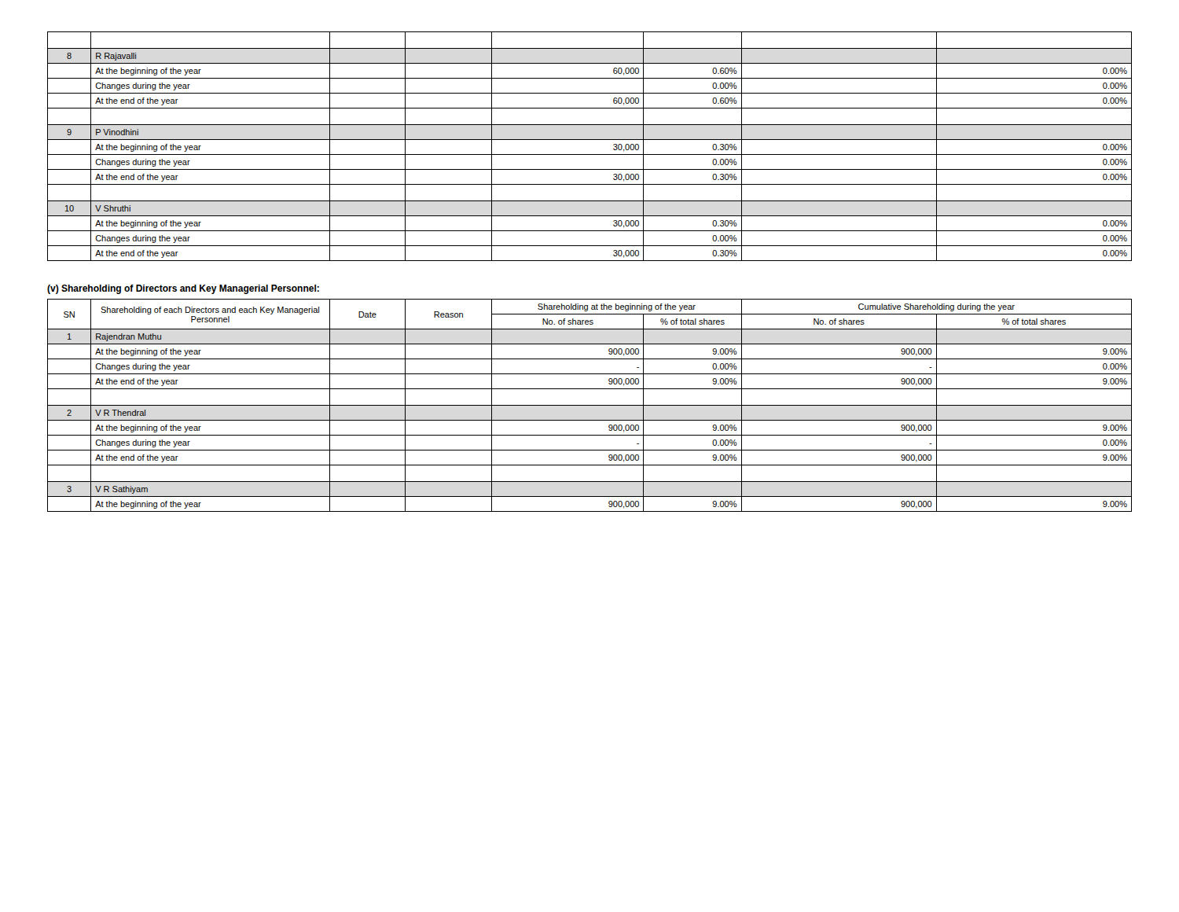| 8 | R Rajavalli | | | | | | |
| | At the beginning of the year | | | 60,000 | 0.60% | | 0.00% |
| | Changes during the year | | | | 0.00% | | 0.00% |
| | At the end of the year | | | 60,000 | 0.60% | | 0.00% |
| 9 | P Vinodhini | | | | | | |
| | At the beginning of the year | | | 30,000 | 0.30% | | 0.00% |
| | Changes during the year | | | | 0.00% | | 0.00% |
| | At the end of the year | | | 30,000 | 0.30% | | 0.00% |
| 10 | V Shruthi | | | | | | |
| | At the beginning of the year | | | 30,000 | 0.30% | | 0.00% |
| | Changes during the year | | | | 0.00% | | 0.00% |
| | At the end of the year | | | 30,000 | 0.30% | | 0.00% |
(v) Shareholding of Directors and Key Managerial Personnel:
| SN | Shareholding of each Directors and each Key Managerial Personnel | Date | Reason | Shareholding at the beginning of the year | Cumulative Shareholding during the year |
| --- | --- | --- | --- | --- | --- |
| No. of shares | % of total shares | No. of shares | % of total shares |
| 1 | Rajendran Muthu | | | | | | |
| | At the beginning of the year | | | 900,000 | 9.00% | 900,000 | 9.00% |
| | Changes during the year | | | - | 0.00% | - | 0.00% |
| | At the end of the year | | | 900,000 | 9.00% | 900,000 | 9.00% |
| 2 | V R Thendral | | | | | | |
| | At the beginning of the year | | | 900,000 | 9.00% | 900,000 | 9.00% |
| | Changes during the year | | | - | 0.00% | - | 0.00% |
| | At the end of the year | | | 900,000 | 9.00% | 900,000 | 9.00% |
| 3 | V R Sathiyam | | | | | | |
| | At the beginning of the year | | | 900,000 | 9.00% | 900,000 | 9.00% |